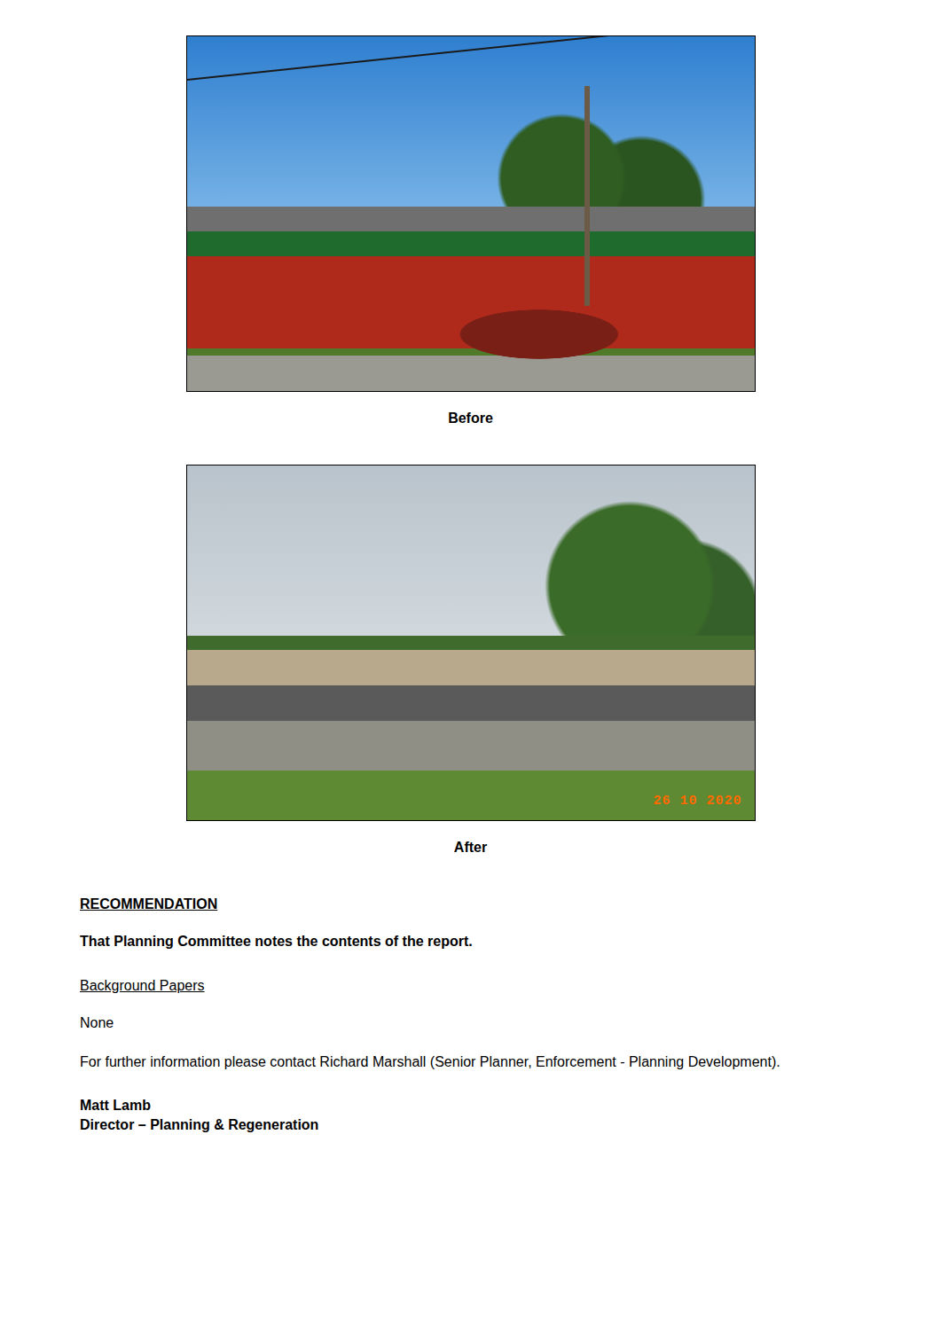Before
26 10 2020
After
RECOMMENDATION
That Planning Committee notes the contents of the report.
Background Papers
None
For further information please contact Richard Marshall (Senior Planner, Enforcement - Planning Development).
Matt Lamb
Director – Planning & Regeneration